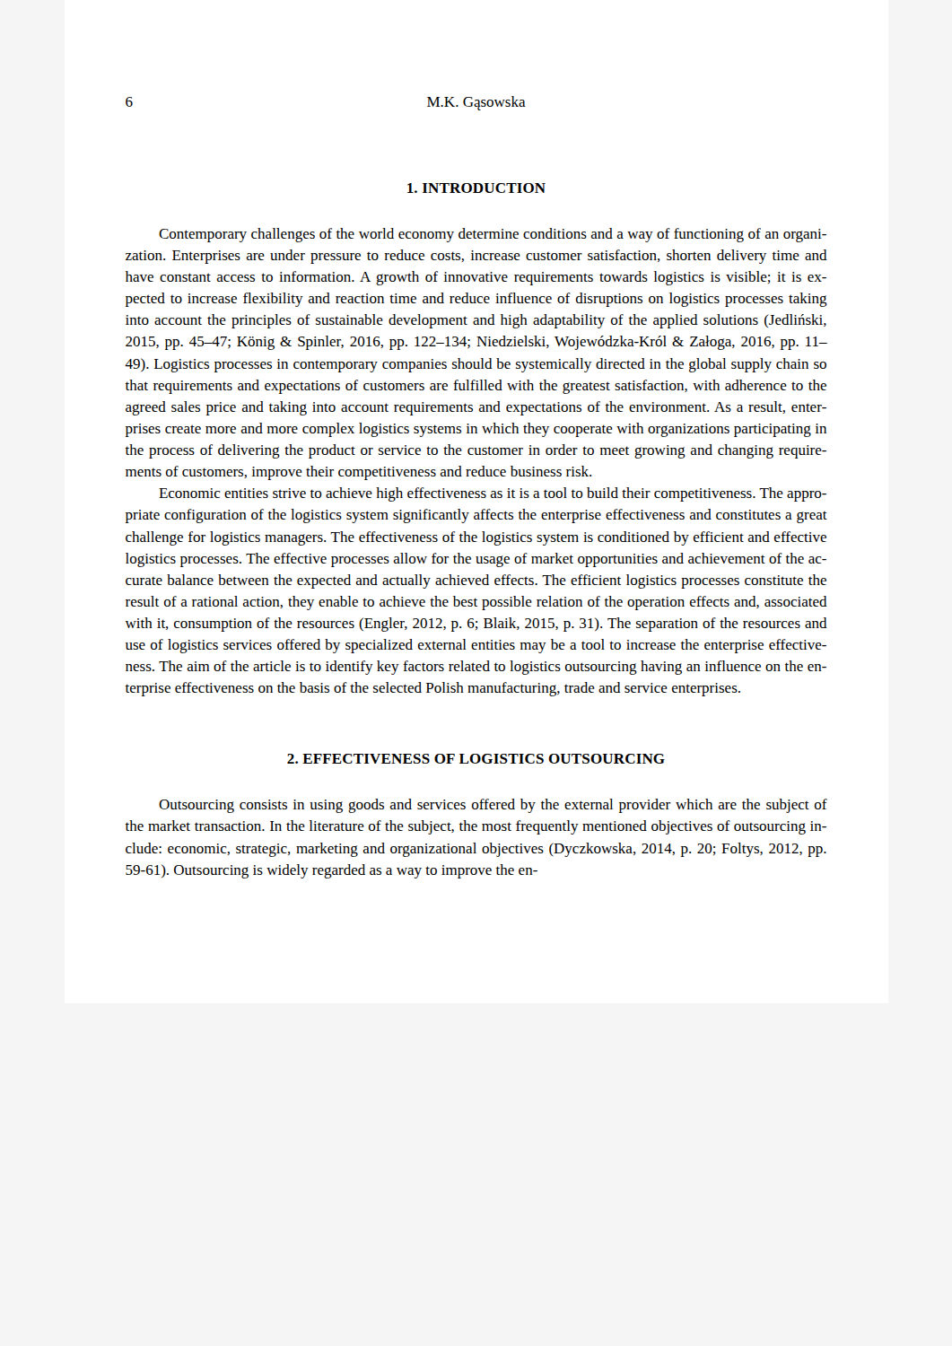6 M.K. Gąsowska
1. Introduction
Contemporary challenges of the world economy determine conditions and a way of functioning of an organization. Enterprises are under pressure to reduce costs, increase customer satisfaction, shorten delivery time and have constant access to information. A growth of innovative requirements towards logistics is visible; it is expected to increase flexibility and reaction time and reduce influence of disruptions on logistics processes taking into account the principles of sustainable development and high adaptability of the applied solutions (Jedliński, 2015, pp. 45–47; König & Spinler, 2016, pp. 122–134; Niedzielski, Wojewódzka-Król & Załoga, 2016, pp. 11–49). Logistics processes in contemporary companies should be systemically directed in the global supply chain so that requirements and expectations of customers are fulfilled with the greatest satisfaction, with adherence to the agreed sales price and taking into account requirements and expectations of the environment. As a result, enterprises create more and more complex logistics systems in which they cooperate with organizations participating in the process of delivering the product or service to the customer in order to meet growing and changing requirements of customers, improve their competitiveness and reduce business risk.
Economic entities strive to achieve high effectiveness as it is a tool to build their competitiveness. The appropriate configuration of the logistics system significantly affects the enterprise effectiveness and constitutes a great challenge for logistics managers. The effectiveness of the logistics system is conditioned by efficient and effective logistics processes. The effective processes allow for the usage of market opportunities and achievement of the accurate balance between the expected and actually achieved effects. The efficient logistics processes constitute the result of a rational action, they enable to achieve the best possible relation of the operation effects and, associated with it, consumption of the resources (Engler, 2012, p. 6; Blaik, 2015, p. 31). The separation of the resources and use of logistics services offered by specialized external entities may be a tool to increase the enterprise effectiveness. The aim of the article is to identify key factors related to logistics outsourcing having an influence on the enterprise effectiveness on the basis of the selected Polish manufacturing, trade and service enterprises.
2. Effectiveness of logistics outsourcing
Outsourcing consists in using goods and services offered by the external provider which are the subject of the market transaction. In the literature of the subject, the most frequently mentioned objectives of outsourcing include: economic, strategic, marketing and organizational objectives (Dyczkowska, 2014, p. 20; Foltys, 2012, pp. 59-61). Outsourcing is widely regarded as a way to improve the en-